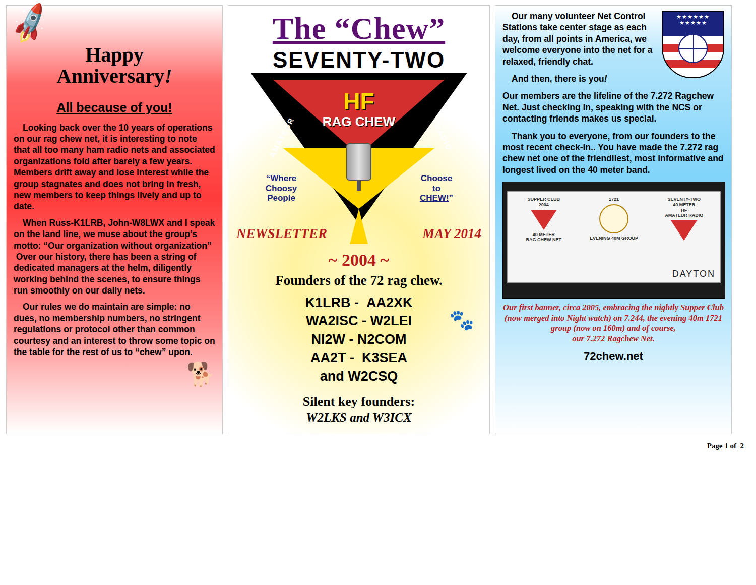🚀
Happy
Anniversary!
All because of you!
Looking back over the 10 years of operations on our rag chew net, it is interesting to note that all too many ham radio nets and associated organizations fold after barely a few years. Members drift away and lose interest while the group stagnates and does not bring in fresh, new members to keep things lively and up to date.
When Russ-K1LRB, John-W8LWX and I speak on the land line, we muse about the group’s motto: “Our organization without organization” Over our history, there has been a string of dedicated managers at the helm, diligently working behind the scenes, to ensure things run smoothly on our daily nets.
Our rules we do maintain are simple: no dues, no membership numbers, no stringent regulations or protocol other than common courtesy and an interest to throw some topic on the table for the rest of us to “chew” upon.
🐕
The “Chew”
SEVENTY-TWO
HF
RAG CHEW
AMATEUR
RADIO
“Where
Choosy
People
Choose
to
CHEW!”
NEWSLETTER MAY 2014
~ 2004 ~
Founders of the 72 rag chew.
K1LRB - AA2XK
WA2ISC - W2LEI
NI2W - N2COM
AA2T - K3SEA
and W2CSQ
Silent key founders:
W2LKS and W3ICX
🐾
★★★★★★
★★★★★
Our many volunteer Net Control Stations take center stage as each day, from all points in America, we welcome everyone into the net for a relaxed, friendly chat.
And then, there is you!
Our members are the lifeline of the 7.272 Ragchew Net. Just checking in, speaking with the NCS or contacting friends makes us special.
Thank you to everyone, from our founders to the most recent check-in.. You have made the 7.272 rag chew net one of the friendliest, most informative and longest lived on the 40 meter band.
SUPPER CLUB
2004
40 METER
RAG CHEW NET
1721
EVENING 40M GROUP
SEVENTY-TWO
40 METER
HF
AMATEUR RADIO
DAYTON
Our first banner, circa 2005, embracing the nightly Supper Club (now merged into Night watch) on 7.244, the evening 40m 1721 group (now on 160m) and of course,
our 7.272 Ragchew Net.
72chew.net
Page 1 of 2